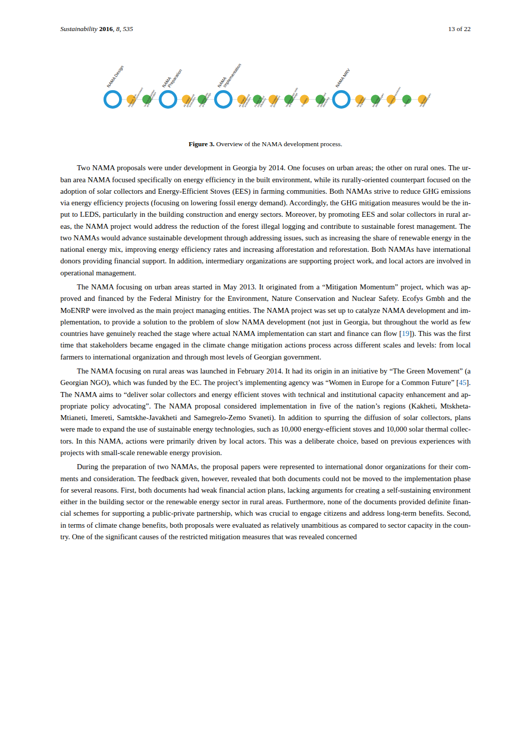Sustainability 2016, 8, 535
13 of 22
NAMA Design NAMA Preparation NAMA Implementation NAMA MRV National, Sub- national Government Vertical integration and cooperation All related governmental institutions Preparing skills and knowledge All related governmental institutions Policies of country and efficiency Sub-national government Implementation skills and knowledge Transfers Installation and operation monitoring Navigation inspection Measuring methodologies Reporting procedures Verifying Verification methodologies
Figure 3. Overview of the NAMA development process.
Two NAMA proposals were under development in Georgia by 2014. One focuses on urban areas; the other on rural ones. The urban area NAMA focused specifically on energy efficiency in the built environment, while its rurally-oriented counterpart focused on the adoption of solar collectors and Energy-Efficient Stoves (EES) in farming communities. Both NAMAs strive to reduce GHG emissions via energy efficiency projects (focusing on lowering fossil energy demand). Accordingly, the GHG mitigation measures would be the input to LEDS, particularly in the building construction and energy sectors. Moreover, by promoting EES and solar collectors in rural areas, the NAMA project would address the reduction of the forest illegal logging and contribute to sustainable forest management. The two NAMAs would advance sustainable development through addressing issues, such as increasing the share of renewable energy in the national energy mix, improving energy efficiency rates and increasing afforestation and reforestation. Both NAMAs have international donors providing financial support. In addition, intermediary organizations are supporting project work, and local actors are involved in operational management.
The NAMA focusing on urban areas started in May 2013. It originated from a “Mitigation Momentum” project, which was approved and financed by the Federal Ministry for the Environment, Nature Conservation and Nuclear Safety. Ecofys Gmbh and the MoENRP were involved as the main project managing entities. The NAMA project was set up to catalyze NAMA development and implementation, to provide a solution to the problem of slow NAMA development (not just in Georgia, but throughout the world as few countries have genuinely reached the stage where actual NAMA implementation can start and finance can flow [19]). This was the first time that stakeholders became engaged in the climate change mitigation actions process across different scales and levels: from local farmers to international organization and through most levels of Georgian government.
The NAMA focusing on rural areas was launched in February 2014. It had its origin in an initiative by “The Green Movement” (a Georgian NGO), which was funded by the EC. The project’s implementing agency was “Women in Europe for a Common Future” [45]. The NAMA aims to “deliver solar collectors and energy efficient stoves with technical and institutional capacity enhancement and appropriate policy advocating”. The NAMA proposal considered implementation in five of the nation’s regions (Kakheti, Mtskheta-Mtianeti, Imereti, Samtskhe-Javakheti and Samegrelo-Zemo Svaneti). In addition to spurring the diffusion of solar collectors, plans were made to expand the use of sustainable energy technologies, such as 10,000 energy-efficient stoves and 10,000 solar thermal collectors. In this NAMA, actions were primarily driven by local actors. This was a deliberate choice, based on previous experiences with projects with small-scale renewable energy provision.
During the preparation of two NAMAs, the proposal papers were represented to international donor organizations for their comments and consideration. The feedback given, however, revealed that both documents could not be moved to the implementation phase for several reasons. First, both documents had weak financial action plans, lacking arguments for creating a self-sustaining environment either in the building sector or the renewable energy sector in rural areas. Furthermore, none of the documents provided definite financial schemes for supporting a public-private partnership, which was crucial to engage citizens and address long-term benefits. Second, in terms of climate change benefits, both proposals were evaluated as relatively unambitious as compared to sector capacity in the country. One of the significant causes of the restricted mitigation measures that was revealed concerned